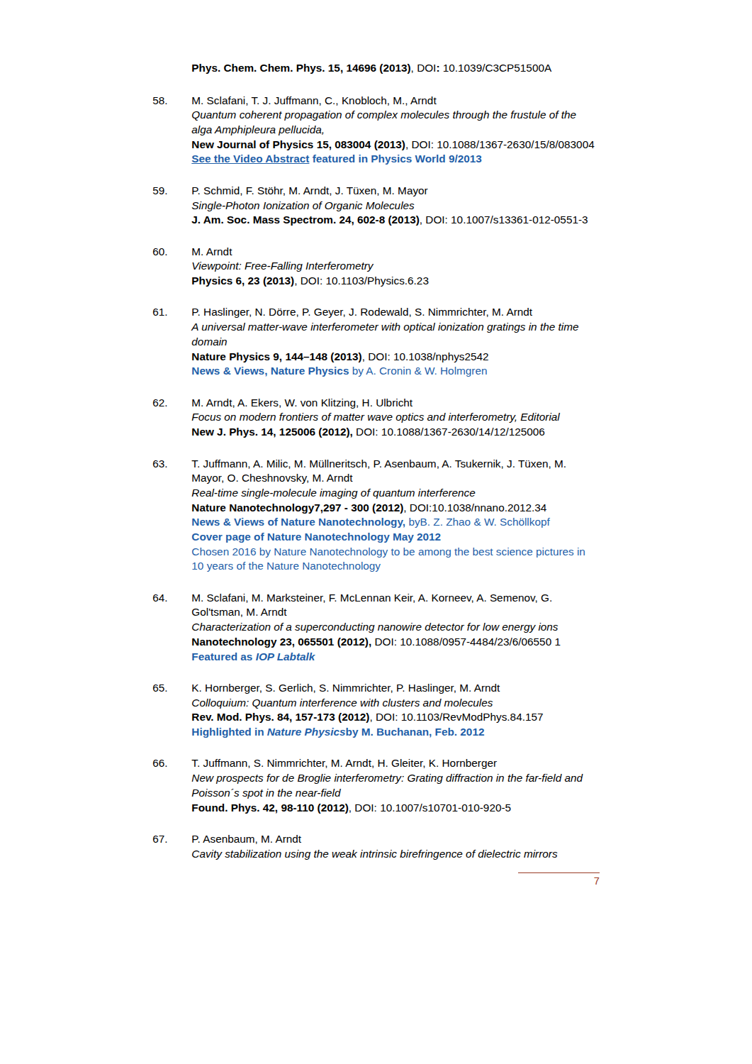Phys. Chem. Chem. Phys. 15, 14696 (2013), DOI: 10.1039/C3CP51500A
58.
M. Sclafani, T. J. Juffmann, C., Knobloch, M., Arndt
Quantum coherent propagation of complex molecules through the frustule of the alga Amphipleura pellucida,
New Journal of Physics 15, 083004 (2013), DOI: 10.1088/1367-2630/15/8/083004
See the Video Abstract featured in Physics World 9/2013
59.
P. Schmid, F. Stöhr, M. Arndt, J. Tüxen, M. Mayor
Single-Photon Ionization of Organic Molecules
J. Am. Soc. Mass Spectrom. 24, 602-8 (2013), DOI: 10.1007/s13361-012-0551-3
60.
M. Arndt
Viewpoint: Free-Falling Interferometry
Physics 6, 23 (2013), DOI: 10.1103/Physics.6.23
61.
P. Haslinger, N. Dörre, P. Geyer, J. Rodewald, S. Nimmrichter, M. Arndt
A universal matter-wave interferometer with optical ionization gratings in the time domain
Nature Physics 9, 144–148 (2013), DOI: 10.1038/nphys2542
News & Views, Nature Physics by A. Cronin & W. Holmgren
62.
M. Arndt, A. Ekers, W. von Klitzing, H. Ulbricht
Focus on modern frontiers of matter wave optics and interferometry, Editorial
New J. Phys. 14, 125006 (2012), DOI: 10.1088/1367-2630/14/12/125006
63.
T. Juffmann, A. Milic, M. Müllneritsch, P. Asenbaum, A. Tsukernik, J. Tüxen, M. Mayor, O. Cheshnovsky, M. Arndt
Real-time single-molecule imaging of quantum interference
Nature Nanotechnology7,297 - 300 (2012), DOI:10.1038/nnano.2012.34
News & Views of Nature Nanotechnology, byB. Z. Zhao & W. Schöllkopf
Cover page of Nature Nanotechnology May 2012
Chosen 2016 by Nature Nanotechnology to be among the best science pictures in 10 years of the Nature Nanotechnology
64.
M. Sclafani, M. Marksteiner, F. McLennan Keir, A. Korneev, A. Semenov, G. Gol'tsman, M. Arndt
Characterization of a superconducting nanowire detector for low energy ions
Nanotechnology 23, 065501 (2012), DOI: 10.1088/0957-4484/23/6/06550 1
Featured as IOP Labtalk
65.
K. Hornberger, S. Gerlich, S. Nimmrichter, P. Haslinger, M. Arndt
Colloquium: Quantum interference with clusters and molecules
Rev. Mod. Phys. 84, 157-173 (2012), DOI: 10.1103/RevModPhys.84.157
Highlighted in Nature Physicsby M. Buchanan, Feb. 2012
66.
T. Juffmann, S. Nimmrichter, M. Arndt, H. Gleiter, K. Hornberger
New prospects for de Broglie interferometry: Grating diffraction in the far-field and Poisson´s spot in the near-field
Found. Phys. 42, 98-110 (2012), DOI: 10.1007/s10701-010-920-5
67.
P. Asenbaum, M. Arndt
Cavity stabilization using the weak intrinsic birefringence of dielectric mirrors
7